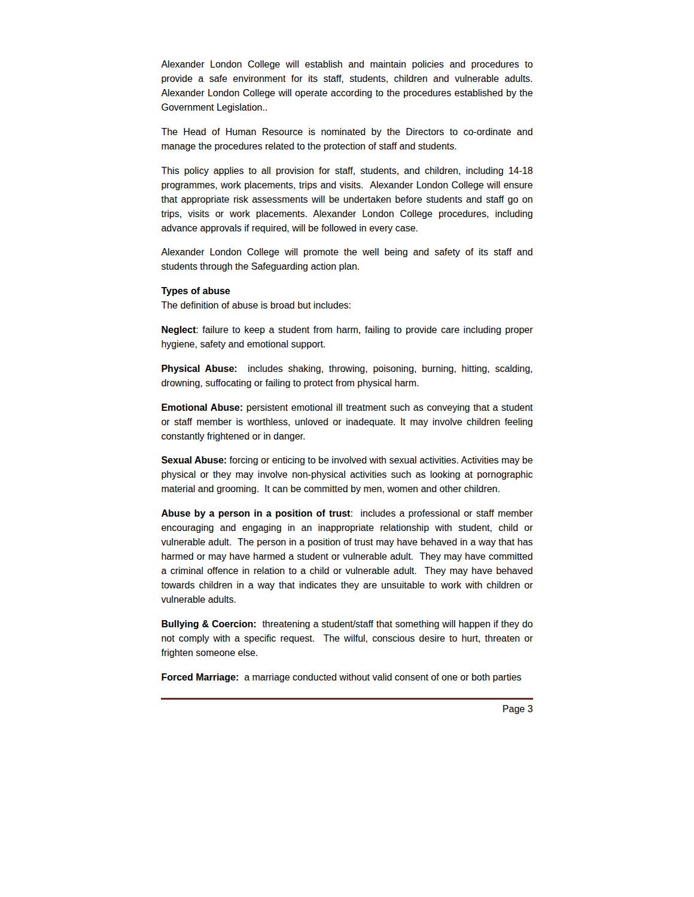Alexander London College will establish and maintain policies and procedures to provide a safe environment for its staff, students, children and vulnerable adults. Alexander London College will operate according to the procedures established by the Government Legislation..
The Head of Human Resource is nominated by the Directors to co-ordinate and manage the procedures related to the protection of staff and students.
This policy applies to all provision for staff, students, and children, including 14-18 programmes, work placements, trips and visits. Alexander London College will ensure that appropriate risk assessments will be undertaken before students and staff go on trips, visits or work placements. Alexander London College procedures, including advance approvals if required, will be followed in every case.
Alexander London College will promote the well being and safety of its staff and students through the Safeguarding action plan.
Types of abuse
The definition of abuse is broad but includes:
Neglect: failure to keep a student from harm, failing to provide care including proper hygiene, safety and emotional support.
Physical Abuse: includes shaking, throwing, poisoning, burning, hitting, scalding, drowning, suffocating or failing to protect from physical harm.
Emotional Abuse: persistent emotional ill treatment such as conveying that a student or staff member is worthless, unloved or inadequate. It may involve children feeling constantly frightened or in danger.
Sexual Abuse: forcing or enticing to be involved with sexual activities. Activities may be physical or they may involve non-physical activities such as looking at pornographic material and grooming. It can be committed by men, women and other children.
Abuse by a person in a position of trust: includes a professional or staff member encouraging and engaging in an inappropriate relationship with student, child or vulnerable adult. The person in a position of trust may have behaved in a way that has harmed or may have harmed a student or vulnerable adult. They may have committed a criminal offence in relation to a child or vulnerable adult. They may have behaved towards children in a way that indicates they are unsuitable to work with children or vulnerable adults.
Bullying & Coercion: threatening a student/staff that something will happen if they do not comply with a specific request. The wilful, conscious desire to hurt, threaten or frighten someone else.
Forced Marriage: a marriage conducted without valid consent of one or both parties
Page 3